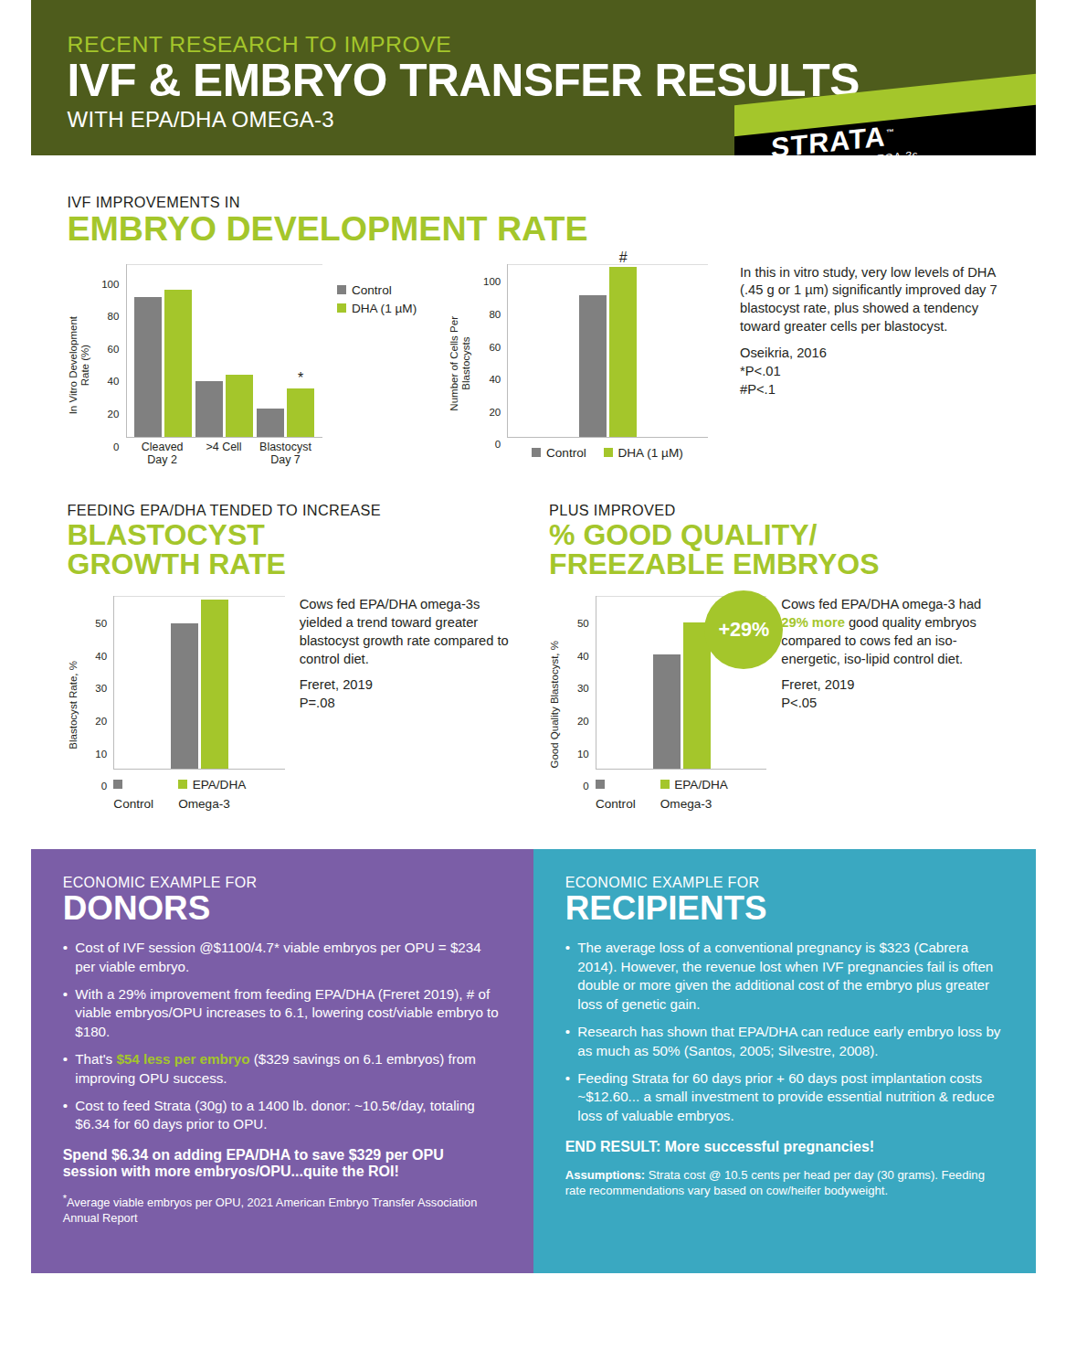RECENT RESEARCH TO IMPROVE
IVF & EMBRYO TRANSFER RESULTS
WITH EPA/DHA OMEGA-3
STRATA™
WITH EPA/DHA OMEGA-3s
IVF IMPROVEMENTS IN
EMBRYO DEVELOPMENT RATE
In Vitro Development
Rate (%)
100806040200
*
Cleaved
Day 2 >4 Cell Blastocyst
Day 7
Control
DHA (1 µM)
Number of Cells Per
Blastocysts
100806040200
#
Control DHA (1 µM)
In this in vitro study, very low levels of DHA (.45 g or 1 µm) significantly improved day 7 blastocyst rate, plus showed a tendency toward greater cells per blastocyst.
Oseikria, 2016
*P<.01
#P<.1
FEEDING EPA/DHA TENDED TO INCREASE
BLASTOCYST
GROWTH RATE
Blastocyst Rate, %
50403020100
Control EPA/DHA Omega-3
Cows fed EPA/DHA omega-3s yielded a trend toward greater blastocyst growth rate compared to control diet.
Freret, 2019
P=.08
PLUS IMPROVED
% GOOD QUALITY/
FREEZABLE EMBRYOS
Good Quality Blastocyst, %
50403020100
+29%
Control EPA/DHA Omega-3
Cows fed EPA/DHA omega-3 had 29% more good quality embryos compared to cows fed an iso-energetic, iso-lipid control diet.
Freret, 2019
P<.05
ECONOMIC EXAMPLE FOR
DONORS
Cost of IVF session @$1100/4.7* viable embryos per OPU = $234 per viable embryo.
With a 29% improvement from feeding EPA/DHA (Freret 2019), # of viable embryos/OPU increases to 6.1, lowering cost/viable embryo to $180.
That's $54 less per embryo ($329 savings on 6.1 embryos) from improving OPU success.
Cost to feed Strata (30g) to a 1400 lb. donor: ~10.5¢/day, totaling $6.34 for 60 days prior to OPU.
Spend $6.34 on adding EPA/DHA to save $329 per OPU session with more embryos/OPU...quite the ROI!
*Average viable embryos per OPU, 2021 American Embryo Transfer Association Annual Report
ECONOMIC EXAMPLE FOR
RECIPIENTS
The average loss of a conventional pregnancy is $323 (Cabrera 2014). However, the revenue lost when IVF pregnancies fail is often double or more given the additional cost of the embryo plus greater loss of genetic gain.
Research has shown that EPA/DHA can reduce early embryo loss by as much as 50% (Santos, 2005; Silvestre, 2008).
Feeding Strata for 60 days prior + 60 days post implantation costs ~$12.60... a small investment to provide essential nutrition & reduce loss of valuable embryos.
END RESULT: More successful pregnancies!
Assumptions: Strata cost @ 10.5 cents per head per day (30 grams). Feeding rate recommendations vary based on cow/heifer bodyweight.